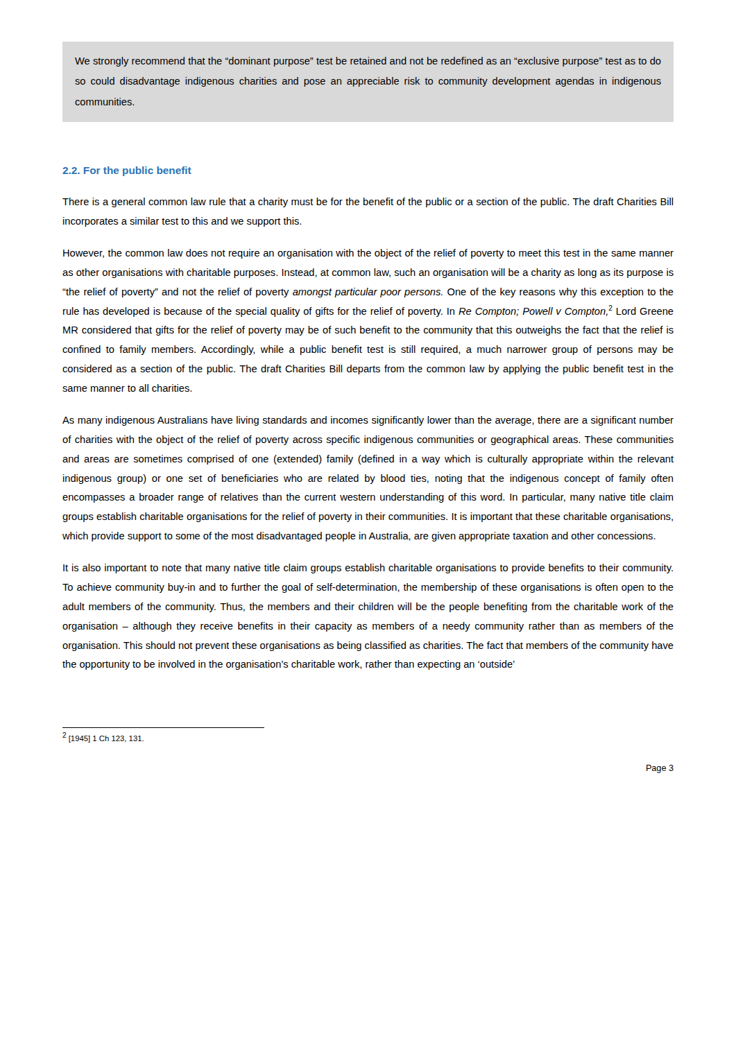We strongly recommend that the “dominant purpose” test be retained and not be redefined as an “exclusive purpose” test as to do so could disadvantage indigenous charities and pose an appreciable risk to community development agendas in indigenous communities.
2.2. For the public benefit
There is a general common law rule that a charity must be for the benefit of the public or a section of the public. The draft Charities Bill incorporates a similar test to this and we support this.
However, the common law does not require an organisation with the object of the relief of poverty to meet this test in the same manner as other organisations with charitable purposes. Instead, at common law, such an organisation will be a charity as long as its purpose is “the relief of poverty” and not the relief of poverty amongst particular poor persons. One of the key reasons why this exception to the rule has developed is because of the special quality of gifts for the relief of poverty. In Re Compton; Powell v Compton,2 Lord Greene MR considered that gifts for the relief of poverty may be of such benefit to the community that this outweighs the fact that the relief is confined to family members. Accordingly, while a public benefit test is still required, a much narrower group of persons may be considered as a section of the public. The draft Charities Bill departs from the common law by applying the public benefit test in the same manner to all charities.
As many indigenous Australians have living standards and incomes significantly lower than the average, there are a significant number of charities with the object of the relief of poverty across specific indigenous communities or geographical areas. These communities and areas are sometimes comprised of one (extended) family (defined in a way which is culturally appropriate within the relevant indigenous group) or one set of beneficiaries who are related by blood ties, noting that the indigenous concept of family often encompasses a broader range of relatives than the current western understanding of this word. In particular, many native title claim groups establish charitable organisations for the relief of poverty in their communities. It is important that these charitable organisations, which provide support to some of the most disadvantaged people in Australia, are given appropriate taxation and other concessions.
It is also important to note that many native title claim groups establish charitable organisations to provide benefits to their community. To achieve community buy-in and to further the goal of self-determination, the membership of these organisations is often open to the adult members of the community. Thus, the members and their children will be the people benefiting from the charitable work of the organisation – although they receive benefits in their capacity as members of a needy community rather than as members of the organisation. This should not prevent these organisations as being classified as charities. The fact that members of the community have the opportunity to be involved in the organisation’s charitable work, rather than expecting an ‘outside’
2 [1945] 1 Ch 123, 131.
Page 3